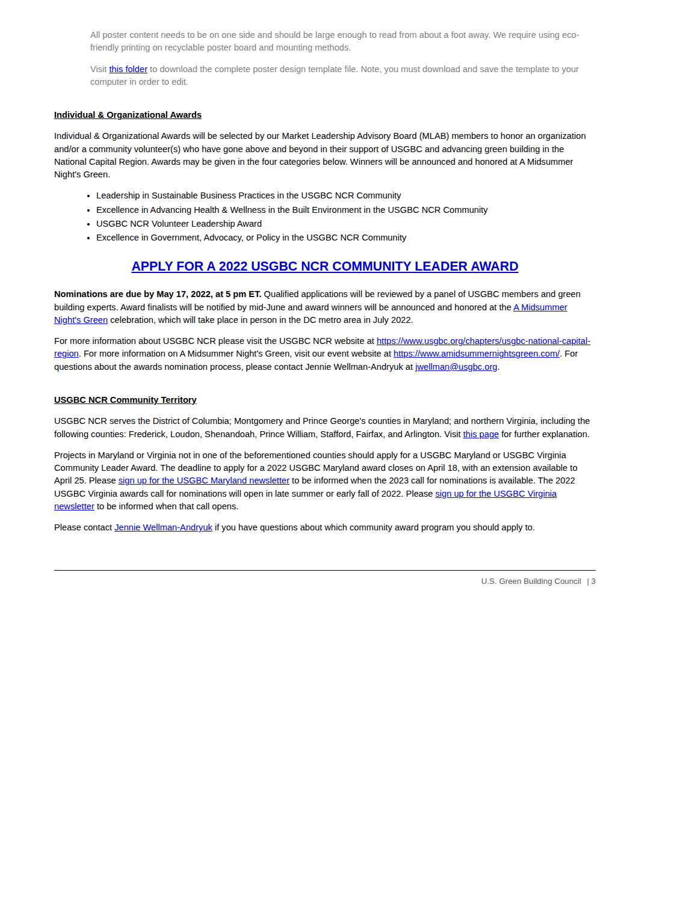All poster content needs to be on one side and should be large enough to read from about a foot away. We require using eco-friendly printing on recyclable poster board and mounting methods.
Visit this folder to download the complete poster design template file. Note, you must download and save the template to your computer in order to edit.
Individual & Organizational Awards
Individual & Organizational Awards will be selected by our Market Leadership Advisory Board (MLAB) members to honor an organization and/or a community volunteer(s) who have gone above and beyond in their support of USGBC and advancing green building in the National Capital Region. Awards may be given in the four categories below. Winners will be announced and honored at A Midsummer Night's Green.
Leadership in Sustainable Business Practices in the USGBC NCR Community
Excellence in Advancing Health & Wellness in the Built Environment in the USGBC NCR Community
USGBC NCR Volunteer Leadership Award
Excellence in Government, Advocacy, or Policy in the USGBC NCR Community
APPLY FOR A 2022 USGBC NCR COMMUNITY LEADER AWARD
Nominations are due by May 17, 2022, at 5 pm ET. Qualified applications will be reviewed by a panel of USGBC members and green building experts. Award finalists will be notified by mid-June and award winners will be announced and honored at the A Midsummer Night's Green celebration, which will take place in person in the DC metro area in July 2022.
For more information about USGBC NCR please visit the USGBC NCR website at https://www.usgbc.org/chapters/usgbc-national-capital-region. For more information on A Midsummer Night's Green, visit our event website at https://www.amidsummernightsgreen.com/. For questions about the awards nomination process, please contact Jennie Wellman-Andryuk at jwellman@usgbc.org.
USGBC NCR Community Territory
USGBC NCR serves the District of Columbia; Montgomery and Prince George's counties in Maryland; and northern Virginia, including the following counties: Frederick, Loudon, Shenandoah, Prince William, Stafford, Fairfax, and Arlington. Visit this page for further explanation.
Projects in Maryland or Virginia not in one of the beforementioned counties should apply for a USGBC Maryland or USGBC Virginia Community Leader Award. The deadline to apply for a 2022 USGBC Maryland award closes on April 18, with an extension available to April 25. Please sign up for the USGBC Maryland newsletter to be informed when the 2023 call for nominations is available. The 2022 USGBC Virginia awards call for nominations will open in late summer or early fall of 2022. Please sign up for the USGBC Virginia newsletter to be informed when that call opens.
Please contact Jennie Wellman-Andryuk if you have questions about which community award program you should apply to.
U.S. Green Building Council | 3